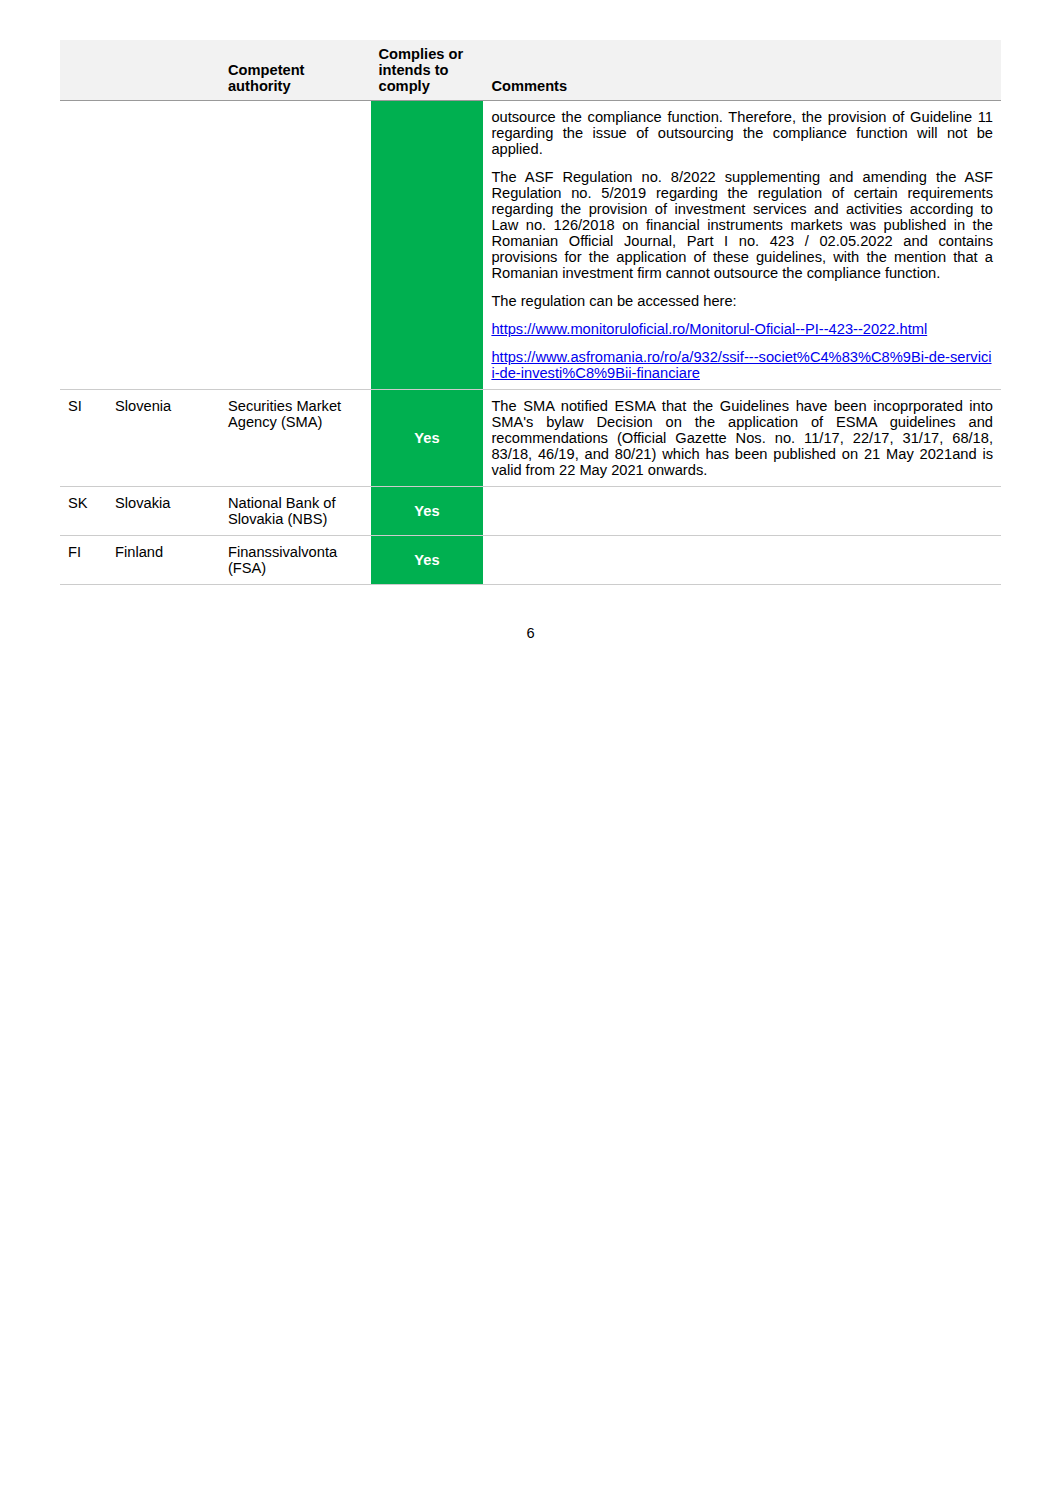| | | Competent authority | Complies or intends to comply | Comments |
| --- | --- | --- | --- | --- |
| | | | | outsource the compliance function. Therefore, the provision of Guideline 11 regarding the issue of outsourcing the compliance function will not be applied. The ASF Regulation no. 8/2022 supplementing and amending the ASF Regulation no. 5/2019 regarding the regulation of certain requirements regarding the provision of investment services and activities according to Law no. 126/2018 on financial instruments markets was published in the Romanian Official Journal, Part I no. 423 / 02.05.2022 and contains provisions for the application of these guidelines, with the mention that a Romanian investment firm cannot outsource the compliance function. The regulation can be accessed here: https://www.monitoruloficial.ro/Monitorul-Oficial--PI--423--2022.html https://www.asfromania.ro/ro/a/932/ssif---societ%C4%83%C8%9Bi-de-servicii-de-investi%C8%9Bii-financiare |
| SI | Slovenia | Securities Market Agency (SMA) | Yes | The SMA notified ESMA that the Guidelines have been incoprporated into SMA's bylaw Decision on the application of ESMA guidelines and recommendations (Official Gazette Nos. no. 11/17, 22/17, 31/17, 68/18, 83/18, 46/19, and 80/21) which has been published on 21 May 2021and is valid from 22 May 2021 onwards. |
| SK | Slovakia | National Bank of Slovakia (NBS) | Yes | |
| FI | Finland | Finanssivalvonta (FSA) | Yes | |
6